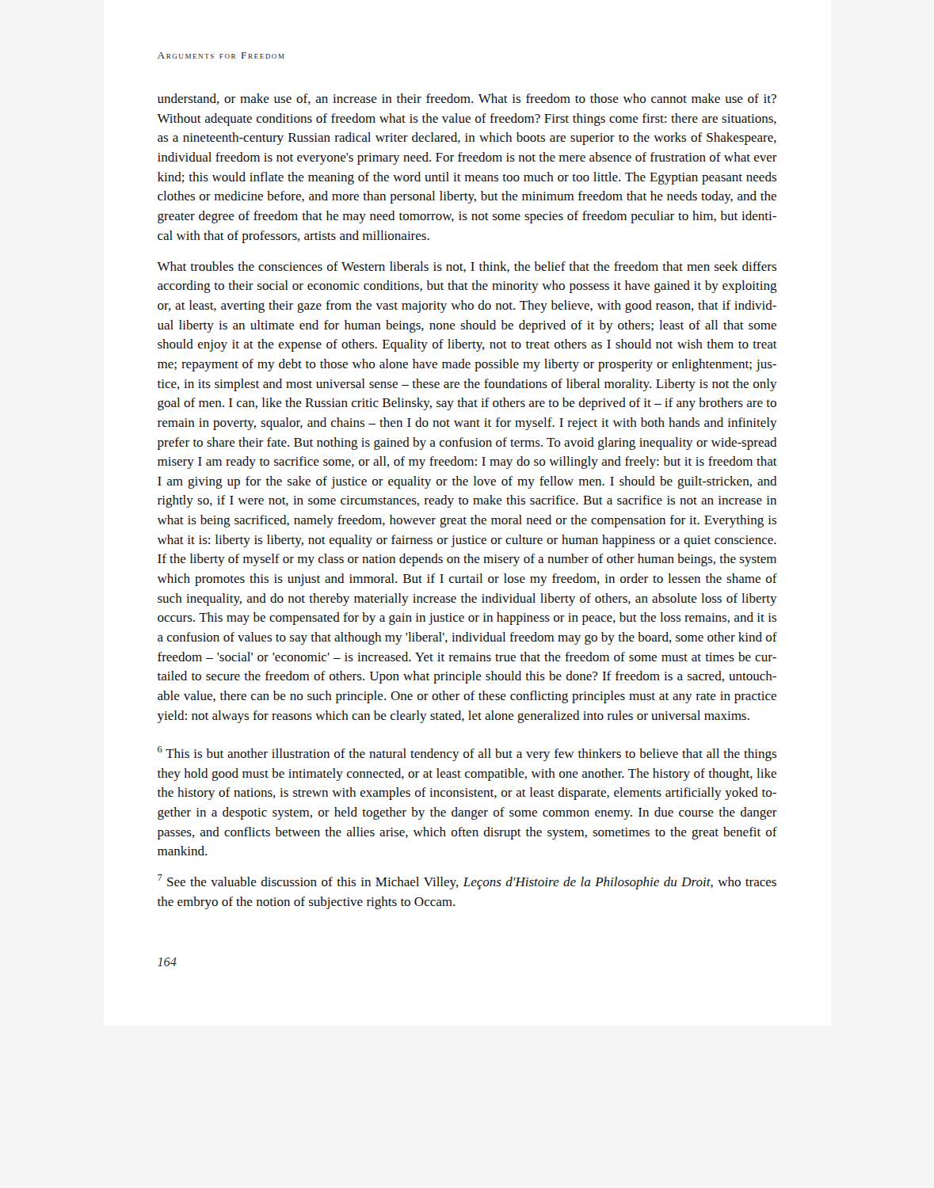Arguments for Freedom
understand, or make use of, an increase in their freedom. What is freedom to those who cannot make use of it? Without adequate conditions of freedom what is the value of freedom? First things come first: there are situations, as a nineteenth-century Russian radical writer declared, in which boots are superior to the works of Shakespeare, individual freedom is not everyone's primary need. For freedom is not the mere absence of frustration of what ever kind; this would inflate the meaning of the word until it means too much or too little. The Egyptian peasant needs clothes or medicine before, and more than personal liberty, but the minimum freedom that he needs today, and the greater degree of freedom that he may need tomorrow, is not some species of freedom peculiar to him, but identical with that of professors, artists and millionaires.
What troubles the consciences of Western liberals is not, I think, the belief that the freedom that men seek differs according to their social or economic conditions, but that the minority who possess it have gained it by exploiting or, at least, averting their gaze from the vast majority who do not. They believe, with good reason, that if individual liberty is an ultimate end for human beings, none should be deprived of it by others; least of all that some should enjoy it at the expense of others. Equality of liberty, not to treat others as I should not wish them to treat me; repayment of my debt to those who alone have made possible my liberty or prosperity or enlightenment; justice, in its simplest and most universal sense – these are the foundations of liberal morality. Liberty is not the only goal of men. I can, like the Russian critic Belinsky, say that if others are to be deprived of it – if any brothers are to remain in poverty, squalor, and chains – then I do not want it for myself. I reject it with both hands and infinitely prefer to share their fate. But nothing is gained by a confusion of terms. To avoid glaring inequality or wide-spread misery I am ready to sacrifice some, or all, of my freedom: I may do so willingly and freely: but it is freedom that I am giving up for the sake of justice or equality or the love of my fellow men. I should be guilt-stricken, and rightly so, if I were not, in some circumstances, ready to make this sacrifice. But a sacrifice is not an increase in what is being sacrificed, namely freedom, however great the moral need or the compensation for it. Everything is what it is: liberty is liberty, not equality or fairness or justice or culture or human happiness or a quiet conscience. If the liberty of myself or my class or nation depends on the misery of a number of other human beings, the system which promotes this is unjust and immoral. But if I curtail or lose my freedom, in order to lessen the shame of such inequality, and do not thereby materially increase the individual liberty of others, an absolute loss of liberty occurs. This may be compensated for by a gain in justice or in happiness or in peace, but the loss remains, and it is a confusion of values to say that although my 'liberal', individual freedom may go by the board, some other kind of freedom – 'social' or 'economic' – is increased. Yet it remains true that the freedom of some must at times be curtailed to secure the freedom of others. Upon what principle should this be done? If freedom is a sacred, untouchable value, there can be no such principle. One or other of these conflicting principles must at any rate in practice yield: not always for reasons which can be clearly stated, let alone generalized into rules or universal maxims.
6 This is but another illustration of the natural tendency of all but a very few thinkers to believe that all the things they hold good must be intimately connected, or at least compatible, with one another. The history of thought, like the history of nations, is strewn with examples of inconsistent, or at least disparate, elements artificially yoked together in a despotic system, or held together by the danger of some common enemy. In due course the danger passes, and conflicts between the allies arise, which often disrupt the system, sometimes to the great benefit of mankind.
7 See the valuable discussion of this in Michael Villey, Leçons d'Histoire de la Philosophie du Droit, who traces the embryo of the notion of subjective rights to Occam.
164